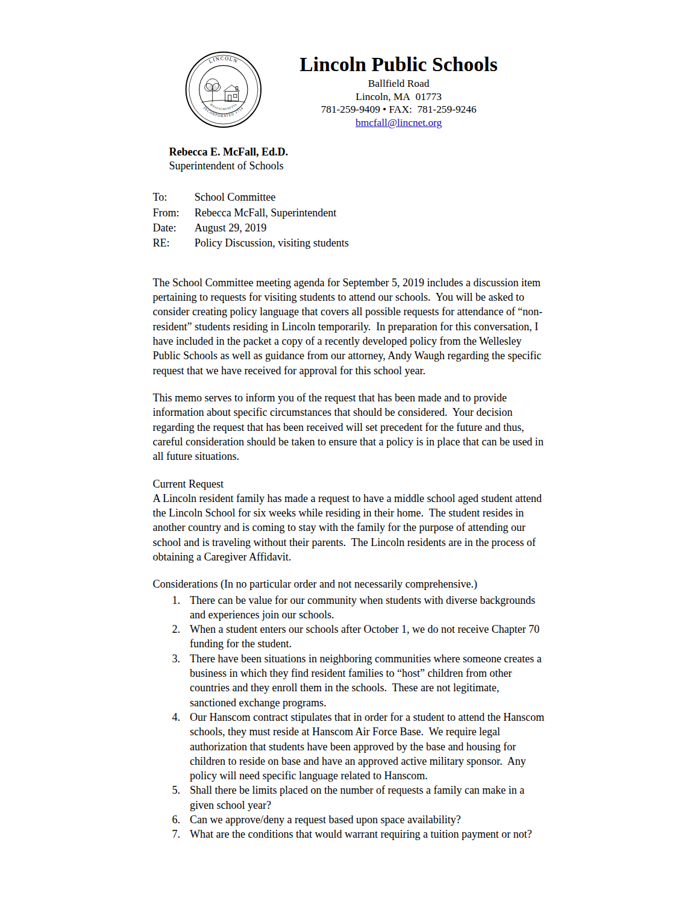LINCOLN INCORPORATED 1754 MASSACHUSETTS
Lincoln Public Schools
Ballfield Road
Lincoln, MA 01773
781-259-9409 • FAX: 781-259-9246
bmcfall@lincnet.org
Rebecca E. McFall, Ed.D.
Superintendent of Schools
| To: | School Committee |
| From: | Rebecca McFall, Superintendent |
| Date: | August 29, 2019 |
| RE: | Policy Discussion, visiting students |
The School Committee meeting agenda for September 5, 2019 includes a discussion item pertaining to requests for visiting students to attend our schools. You will be asked to consider creating policy language that covers all possible requests for attendance of “non-resident” students residing in Lincoln temporarily. In preparation for this conversation, I have included in the packet a copy of a recently developed policy from the Wellesley Public Schools as well as guidance from our attorney, Andy Waugh regarding the specific request that we have received for approval for this school year.
This memo serves to inform you of the request that has been made and to provide information about specific circumstances that should be considered. Your decision regarding the request that has been received will set precedent for the future and thus, careful consideration should be taken to ensure that a policy is in place that can be used in all future situations.
Current Request
A Lincoln resident family has made a request to have a middle school aged student attend the Lincoln School for six weeks while residing in their home. The student resides in another country and is coming to stay with the family for the purpose of attending our school and is traveling without their parents. The Lincoln residents are in the process of obtaining a Caregiver Affidavit.
Considerations (In no particular order and not necessarily comprehensive.)
There can be value for our community when students with diverse backgrounds and experiences join our schools.
When a student enters our schools after October 1, we do not receive Chapter 70 funding for the student.
There have been situations in neighboring communities where someone creates a business in which they find resident families to “host” children from other countries and they enroll them in the schools. These are not legitimate, sanctioned exchange programs.
Our Hanscom contract stipulates that in order for a student to attend the Hanscom schools, they must reside at Hanscom Air Force Base. We require legal authorization that students have been approved by the base and housing for children to reside on base and have an approved active military sponsor. Any policy will need specific language related to Hanscom.
Shall there be limits placed on the number of requests a family can make in a given school year?
Can we approve/deny a request based upon space availability?
What are the conditions that would warrant requiring a tuition payment or not?